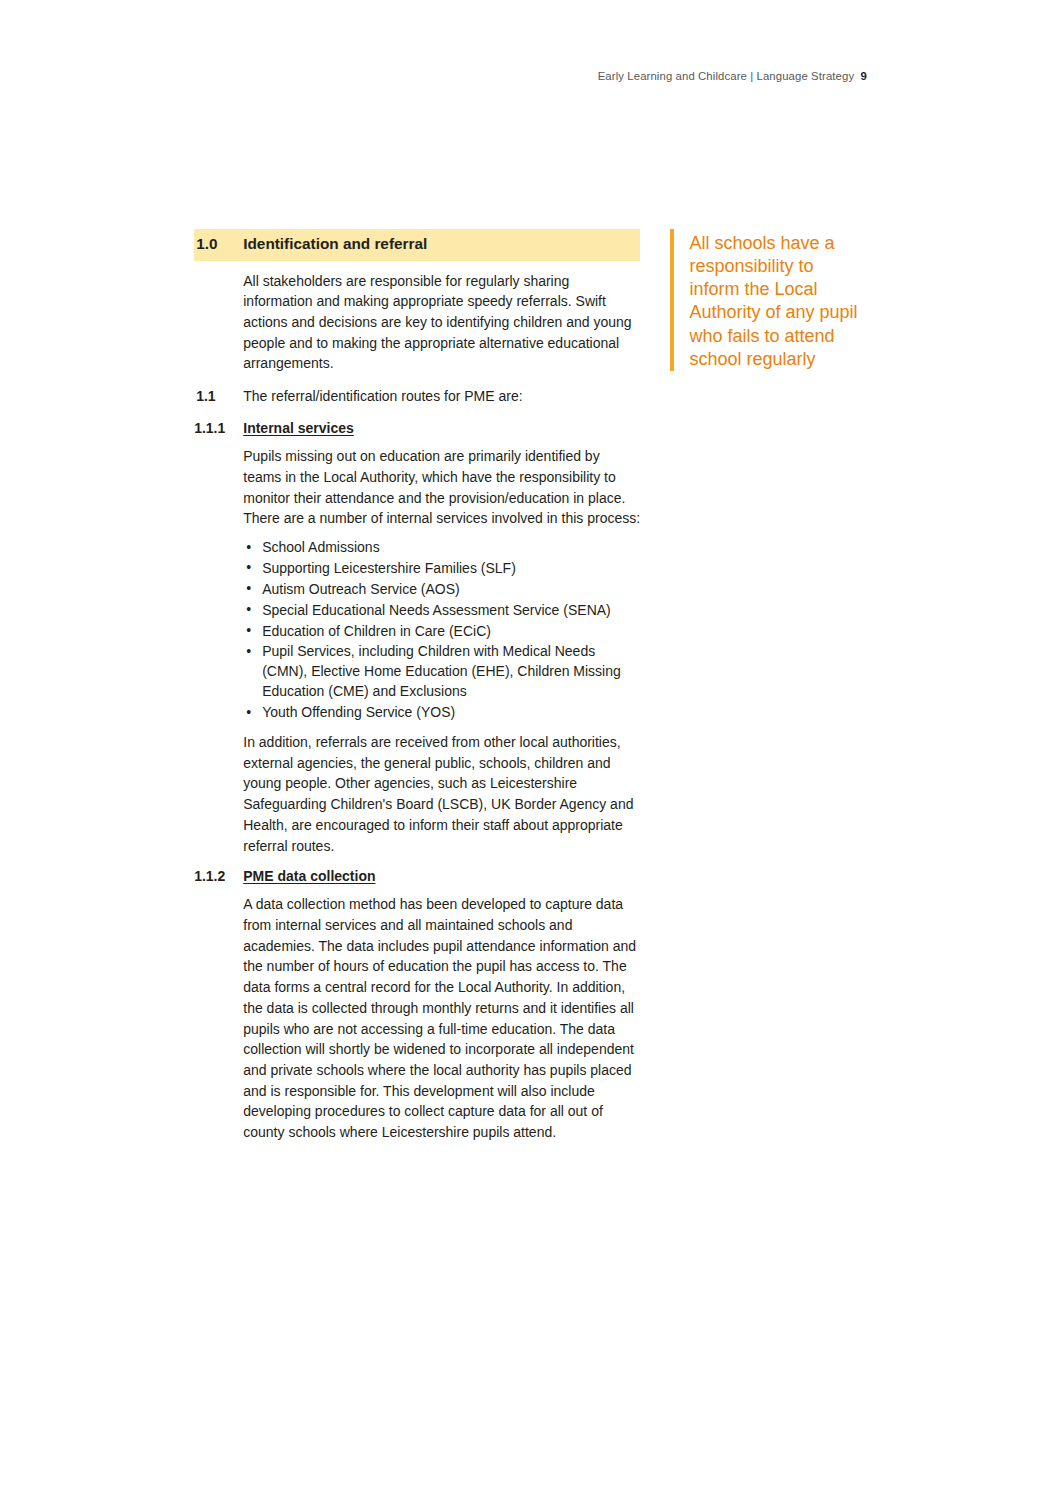Early Learning and Childcare | Language Strategy 9
1.0 Identification and referral
All stakeholders are responsible for regularly sharing information and making appropriate speedy referrals. Swift actions and decisions are key to identifying children and young people and to making the appropriate alternative educational arrangements.
1.1 The referral/identification routes for PME are:
1.1.1 Internal services
Pupils missing out on education are primarily identified by teams in the Local Authority, which have the responsibility to monitor their attendance and the provision/education in place. There are a number of internal services involved in this process:
School Admissions
Supporting Leicestershire Families (SLF)
Autism Outreach Service (AOS)
Special Educational Needs Assessment Service (SENA)
Education of Children in Care (ECiC)
Pupil Services, including Children with Medical Needs (CMN), Elective Home Education (EHE), Children Missing Education (CME) and Exclusions
Youth Offending Service (YOS)
In addition, referrals are received from other local authorities, external agencies, the general public, schools, children and young people. Other agencies, such as Leicestershire Safeguarding Children's Board (LSCB), UK Border Agency and Health, are encouraged to inform their staff about appropriate referral routes.
1.1.2 PME data collection
A data collection method has been developed to capture data from internal services and all maintained schools and academies. The data includes pupil attendance information and the number of hours of education the pupil has access to. The data forms a central record for the Local Authority. In addition, the data is collected through monthly returns and it identifies all pupils who are not accessing a full-time education. The data collection will shortly be widened to incorporate all independent and private schools where the local authority has pupils placed and is responsible for. This development will also include developing procedures to collect capture data for all out of county schools where Leicestershire pupils attend.
All schools have a responsibility to inform the Local Authority of any pupil who fails to attend school regularly